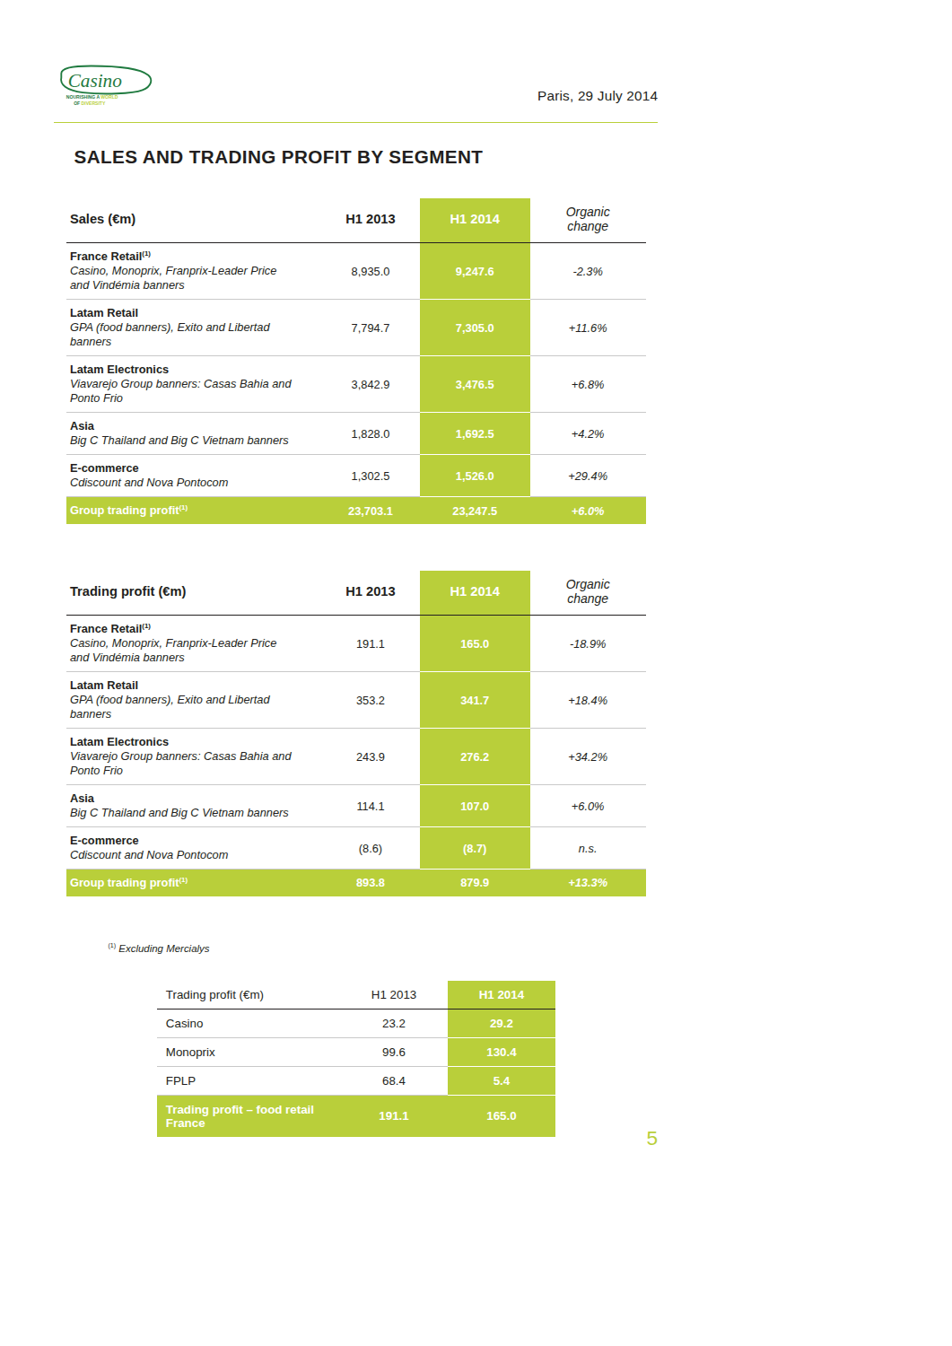GROUPE Casino NOURISHING A WORLD OF DIVERSITY
Paris, 29 July 2014
SALES AND TRADING PROFIT BY SEGMENT
| Sales (€m) | H1 2013 | H1 2014 | Organic change |
| --- | --- | --- | --- |
| France Retail (1) Casino, Monoprix, Franprix-Leader Price and Vindémia banners | 8,935.0 | 9,247.6 | -2.3% |
| Latam Retail GPA (food banners), Exito and Libertad banners | 7,794.7 | 7,305.0 | +11.6% |
| Latam Electronics Viavarejo Group banners: Casas Bahia and Ponto Frio | 3,842.9 | 3,476.5 | +6.8% |
| Asia Big C Thailand and Big C Vietnam banners | 1,828.0 | 1,692.5 | +4.2% |
| E-commerce Cdiscount and Nova Pontocom | 1,302.5 | 1,526.0 | +29.4% |
| Group trading profit (1) | 23,703.1 | 23,247.5 | +6.0% |
| Trading profit (€m) | H1 2013 | H1 2014 | Organic change |
| --- | --- | --- | --- |
| France Retail (1) Casino, Monoprix, Franprix-Leader Price and Vindémia banners | 191.1 | 165.0 | -18.9% |
| Latam Retail GPA (food banners), Exito and Libertad banners | 353.2 | 341.7 | +18.4% |
| Latam Electronics Viavarejo Group banners: Casas Bahia and Ponto Frio | 243.9 | 276.2 | +34.2% |
| Asia Big C Thailand and Big C Vietnam banners | 114.1 | 107.0 | +6.0% |
| E-commerce Cdiscount and Nova Pontocom | (8.6) | (8.7) | n.s. |
| Group trading profit (1) | 893.8 | 879.9 | +13.3% |
(1) Excluding Mercialys
| Trading profit (€m) | H1 2013 | H1 2014 |
| --- | --- | --- |
| Casino | 23.2 | 29.2 |
| Monoprix | 99.6 | 130.4 |
| FPLP | 68.4 | 5.4 |
| Trading profit – food retail France | 191.1 | 165.0 |
5